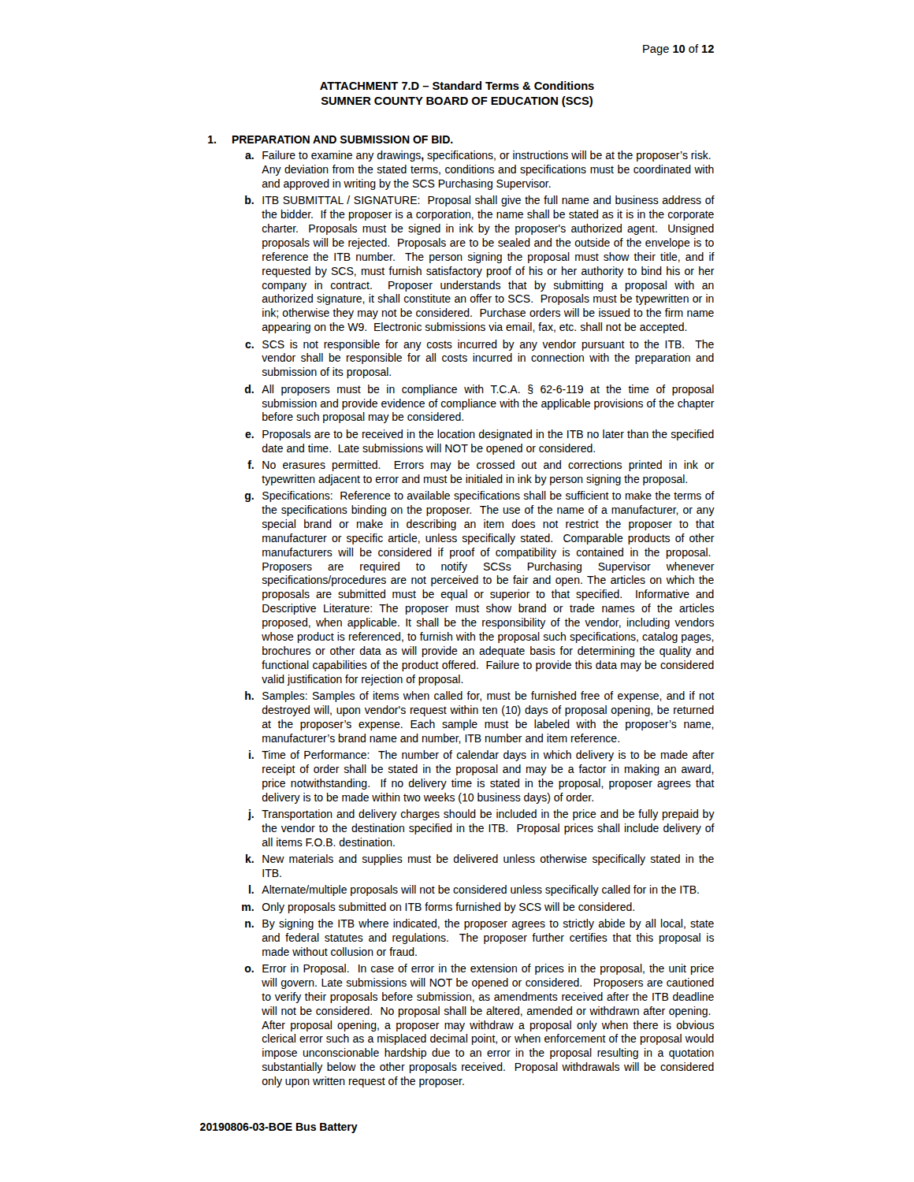Page 10 of 12
ATTACHMENT 7.D – Standard Terms & Conditions
SUMNER COUNTY BOARD OF EDUCATION (SCS)
PREPARATION AND SUBMISSION OF BID.
Failure to examine any drawings, specifications, or instructions will be at the proposer’s risk. Any deviation from the stated terms, conditions and specifications must be coordinated with and approved in writing by the SCS Purchasing Supervisor.
ITB SUBMITTAL / SIGNATURE: Proposal shall give the full name and business address of the bidder. If the proposer is a corporation, the name shall be stated as it is in the corporate charter. Proposals must be signed in ink by the proposer's authorized agent. Unsigned proposals will be rejected. Proposals are to be sealed and the outside of the envelope is to reference the ITB number. The person signing the proposal must show their title, and if requested by SCS, must furnish satisfactory proof of his or her authority to bind his or her company in contract. Proposer understands that by submitting a proposal with an authorized signature, it shall constitute an offer to SCS. Proposals must be typewritten or in ink; otherwise they may not be considered. Purchase orders will be issued to the firm name appearing on the W9. Electronic submissions via email, fax, etc. shall not be accepted.
SCS is not responsible for any costs incurred by any vendor pursuant to the ITB. The vendor shall be responsible for all costs incurred in connection with the preparation and submission of its proposal.
All proposers must be in compliance with T.C.A. § 62-6-119 at the time of proposal submission and provide evidence of compliance with the applicable provisions of the chapter before such proposal may be considered.
Proposals are to be received in the location designated in the ITB no later than the specified date and time. Late submissions will NOT be opened or considered.
No erasures permitted. Errors may be crossed out and corrections printed in ink or typewritten adjacent to error and must be initialed in ink by person signing the proposal.
Specifications: Reference to available specifications shall be sufficient to make the terms of the specifications binding on the proposer. The use of the name of a manufacturer, or any special brand or make in describing an item does not restrict the proposer to that manufacturer or specific article, unless specifically stated. Comparable products of other manufacturers will be considered if proof of compatibility is contained in the proposal. Proposers are required to notify SCSs Purchasing Supervisor whenever specifications/procedures are not perceived to be fair and open. The articles on which the proposals are submitted must be equal or superior to that specified. Informative and Descriptive Literature: The proposer must show brand or trade names of the articles proposed, when applicable. It shall be the responsibility of the vendor, including vendors whose product is referenced, to furnish with the proposal such specifications, catalog pages, brochures or other data as will provide an adequate basis for determining the quality and functional capabilities of the product offered. Failure to provide this data may be considered valid justification for rejection of proposal.
Samples: Samples of items when called for, must be furnished free of expense, and if not destroyed will, upon vendor's request within ten (10) days of proposal opening, be returned at the proposer’s expense. Each sample must be labeled with the proposer’s name, manufacturer’s brand name and number, ITB number and item reference.
Time of Performance: The number of calendar days in which delivery is to be made after receipt of order shall be stated in the proposal and may be a factor in making an award, price notwithstanding. If no delivery time is stated in the proposal, proposer agrees that delivery is to be made within two weeks (10 business days) of order.
Transportation and delivery charges should be included in the price and be fully prepaid by the vendor to the destination specified in the ITB. Proposal prices shall include delivery of all items F.O.B. destination.
New materials and supplies must be delivered unless otherwise specifically stated in the ITB.
Alternate/multiple proposals will not be considered unless specifically called for in the ITB.
Only proposals submitted on ITB forms furnished by SCS will be considered.
By signing the ITB where indicated, the proposer agrees to strictly abide by all local, state and federal statutes and regulations. The proposer further certifies that this proposal is made without collusion or fraud.
Error in Proposal. In case of error in the extension of prices in the proposal, the unit price will govern. Late submissions will NOT be opened or considered. Proposers are cautioned to verify their proposals before submission, as amendments received after the ITB deadline will not be considered. No proposal shall be altered, amended or withdrawn after opening. After proposal opening, a proposer may withdraw a proposal only when there is obvious clerical error such as a misplaced decimal point, or when enforcement of the proposal would impose unconscionable hardship due to an error in the proposal resulting in a quotation substantially below the other proposals received. Proposal withdrawals will be considered only upon written request of the proposer.
20190806-03-BOE Bus Battery